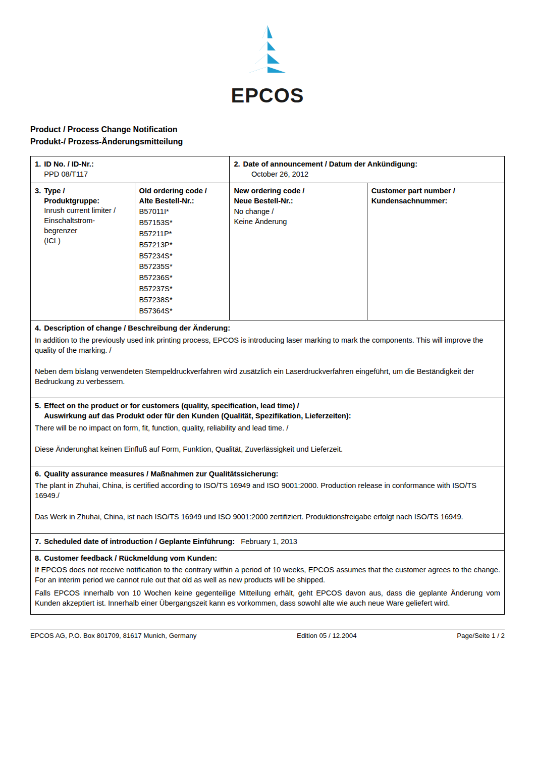EPCOS
Product / Process Change Notification
Produkt-/ Prozess-Änderungsmitteilung
| 1. ID No. / ID-Nr.: PPD 08/T117 | 2. Date of announcement / Datum der Ankündigung: October 26, 2012 |
| 3. Type / Produktgruppe: Inrush current limiter / Einschaltstrom- begrenzer (ICL) | Old ordering code / Alte Bestell-Nr.: B57011I* B57153S* B57211P* B57213P* B57234S* B57235S* B57236S* B57237S* B57238S* B57364S* | New ordering code / Neue Bestell-Nr.: No change / Keine Änderung | Customer part number / Kundensachnummer: |
| 4. Description of change / Beschreibung der Änderung: In addition to the previously used ink printing process, EPCOS is introducing laser marking to mark the components. This will improve the quality of the marking. / Neben dem bislang verwendeten Stempeldruckverfahren wird zusätzlich ein Laserdruckverfahren eingeführt, um die Beständigkeit der Bedruckung zu verbessern. |
| 5. Effect on the product or for customers (quality, specification, lead time) / Auswirkung auf das Produkt oder für den Kunden (Qualität, Spezifikation, Lieferzeiten): There will be no impact on form, fit, function, quality, reliability and lead time. / Diese Änderunghat keinen Einfluß auf Form, Funktion, Qualität, Zuverlässigkeit und Lieferzeit. |
| 6. Quality assurance measures / Maßnahmen zur Qualitätssicherung: The plant in Zhuhai, China, is certified according to ISO/TS 16949 and ISO 9001:2000. Production release in conformance with ISO/TS 16949./ Das Werk in Zhuhai, China, ist nach ISO/TS 16949 und ISO 9001:2000 zertifiziert. Produktionsfreigabe erfolgt nach ISO/TS 16949. |
| 7. Scheduled date of introduction / Geplante Einführung: February 1, 2013 |
| 8. Customer feedback / Rückmeldung vom Kunden: If EPCOS does not receive notification to the contrary within a period of 10 weeks, EPCOS assumes that the customer agrees to the change. For an interim period we cannot rule out that old as well as new products will be shipped. Falls EPCOS innerhalb von 10 Wochen keine gegenteilige Mitteilung erhält, geht EPCOS davon aus, dass die geplante Änderung vom Kunden akzeptiert ist. Innerhalb einer Übergangszeit kann es vorkommen, dass sowohl alte wie auch neue Ware geliefert wird. |
EPCOS AG, P.O. Box 801709, 81617 Munich, Germany Edition 05 / 12.2004 Page/Seite 1 / 2